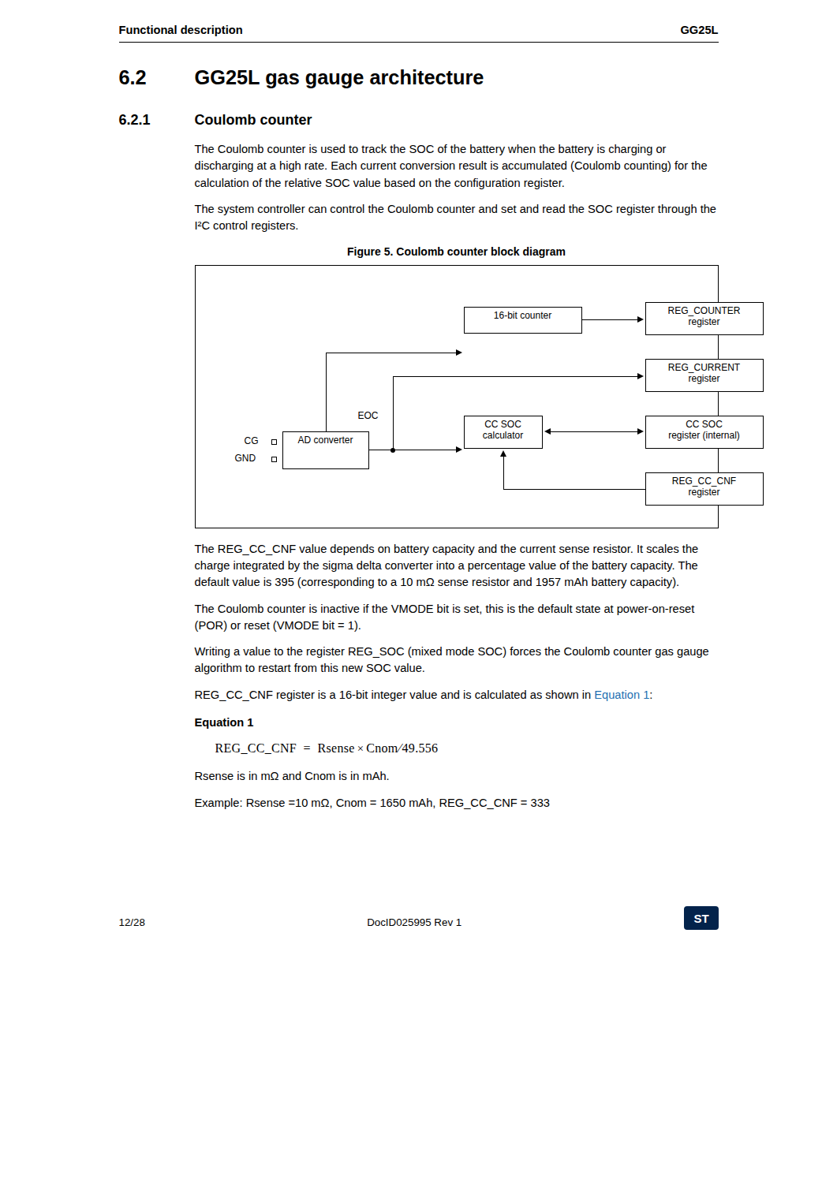Functional description
GG25L
6.2 GG25L gas gauge architecture
6.2.1 Coulomb counter
The Coulomb counter is used to track the SOC of the battery when the battery is charging or discharging at a high rate. Each current conversion result is accumulated (Coulomb counting) for the calculation of the relative SOC value based on the configuration register.
The system controller can control the Coulomb counter and set and read the SOC register through the I²C control registers.
Figure 5. Coulomb counter block diagram
16-bit counter
REG_COUNTER
register
REG_CURRENT
register
CC SOC
register (internal)
REG_CC_CNF
register
CC SOC
calculator
AD converter
CG
GND
EOC
The REG_CC_CNF value depends on battery capacity and the current sense resistor. It scales the charge integrated by the sigma delta converter into a percentage value of the battery capacity. The default value is 395 (corresponding to a 10 mΩ sense resistor and 1957 mAh battery capacity).
The Coulomb counter is inactive if the VMODE bit is set, this is the default state at power-on-reset (POR) or reset (VMODE bit = 1).
Writing a value to the register REG_SOC (mixed mode SOC) forces the Coulomb counter gas gauge algorithm to restart from this new SOC value.
REG_CC_CNF register is a 16-bit integer value and is calculated as shown in Equation 1:
Equation 1
REG_CC_CNF = Rsense×Cnom⁄49.556
Rsense is in mΩ and Cnom is in mAh.
Example: Rsense =10 mΩ, Cnom = 1650 mAh, REG_CC_CNF = 333
12/28
DocID025995 Rev 1
ST